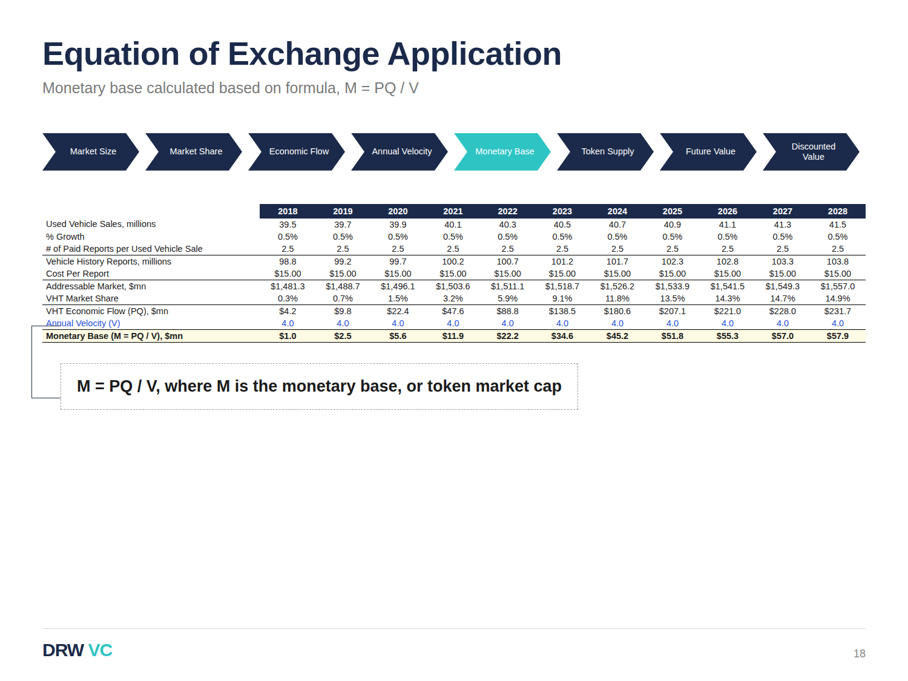Equation of Exchange Application
Monetary base calculated based on formula, M = PQ / V
Market Size
Market Share
Economic Flow
Annual Velocity
Monetary Base
Token Supply
Future Value
Discounted
Value
| | 2018 | 2019 | 2020 | 2021 | 2022 | 2023 | 2024 | 2025 | 2026 | 2027 | 2028 |
| --- | --- | --- | --- | --- | --- | --- | --- | --- | --- | --- | --- |
| Used Vehicle Sales, millions | 39.5 | 39.7 | 39.9 | 40.1 | 40.3 | 40.5 | 40.7 | 40.9 | 41.1 | 41.3 | 41.5 |
| % Growth | 0.5% | 0.5% | 0.5% | 0.5% | 0.5% | 0.5% | 0.5% | 0.5% | 0.5% | 0.5% | 0.5% |
| # of Paid Reports per Used Vehicle Sale | 2.5 | 2.5 | 2.5 | 2.5 | 2.5 | 2.5 | 2.5 | 2.5 | 2.5 | 2.5 | 2.5 |
| Vehicle History Reports, millions | 98.8 | 99.2 | 99.7 | 100.2 | 100.7 | 101.2 | 101.7 | 102.3 | 102.8 | 103.3 | 103.8 |
| Cost Per Report | $15.00 | $15.00 | $15.00 | $15.00 | $15.00 | $15.00 | $15.00 | $15.00 | $15.00 | $15.00 | $15.00 |
| Addressable Market, $mn | $1,481.3 | $1,488.7 | $1,496.1 | $1,503.6 | $1,511.1 | $1,518.7 | $1,526.2 | $1,533.9 | $1,541.5 | $1,549.3 | $1,557.0 |
| VHT Market Share | 0.3% | 0.7% | 1.5% | 3.2% | 5.9% | 9.1% | 11.8% | 13.5% | 14.3% | 14.7% | 14.9% |
| VHT Economic Flow (PQ), $mn | $4.2 | $9.8 | $22.4 | $47.6 | $88.8 | $138.5 | $180.6 | $207.1 | $221.0 | $228.0 | $231.7 |
| Annual Velocity (V) | 4.0 | 4.0 | 4.0 | 4.0 | 4.0 | 4.0 | 4.0 | 4.0 | 4.0 | 4.0 | 4.0 |
| Monetary Base (M = PQ / V), $mn | $1.0 | $2.5 | $5.6 | $11.9 | $22.2 | $34.6 | $45.2 | $51.8 | $55.3 | $57.0 | $57.9 |
M = PQ / V, where M is the monetary base, or token market cap
DRW VC
18